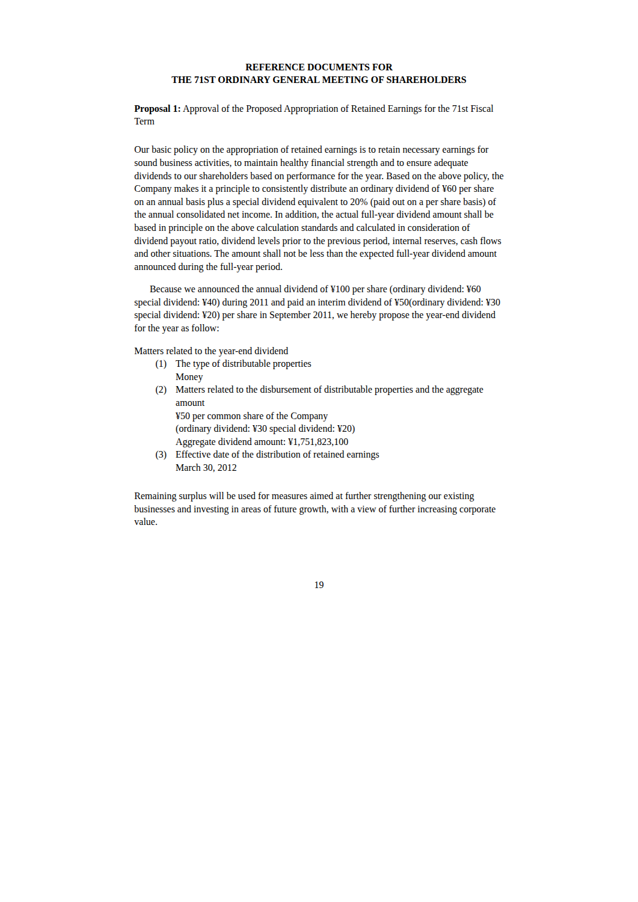REFERENCE DOCUMENTS FOR THE 71ST ORDINARY GENERAL MEETING OF SHAREHOLDERS
Proposal 1: Approval of the Proposed Appropriation of Retained Earnings for the 71st Fiscal Term
Our basic policy on the appropriation of retained earnings is to retain necessary earnings for sound business activities, to maintain healthy financial strength and to ensure adequate dividends to our shareholders based on performance for the year. Based on the above policy, the Company makes it a principle to consistently distribute an ordinary dividend of ¥60 per share on an annual basis plus a special dividend equivalent to 20% (paid out on a per share basis) of the annual consolidated net income. In addition, the actual full-year dividend amount shall be based in principle on the above calculation standards and calculated in consideration of dividend payout ratio, dividend levels prior to the previous period, internal reserves, cash flows and other situations. The amount shall not be less than the expected full-year dividend amount announced during the full-year period.
Because we announced the annual dividend of ¥100 per share (ordinary dividend: ¥60 special dividend: ¥40) during 2011 and paid an interim dividend of ¥50(ordinary dividend: ¥30 special dividend: ¥20) per share in September 2011, we hereby propose the year-end dividend for the year as follow:
Matters related to the year-end dividend
(1) The type of distributable properties Money
(2) Matters related to the disbursement of distributable properties and the aggregate amount ¥50 per common share of the Company (ordinary dividend: ¥30 special dividend: ¥20) Aggregate dividend amount: ¥1,751,823,100
(3) Effective date of the distribution of retained earnings March 30, 2012
Remaining surplus will be used for measures aimed at further strengthening our existing businesses and investing in areas of future growth, with a view of further increasing corporate value.
19